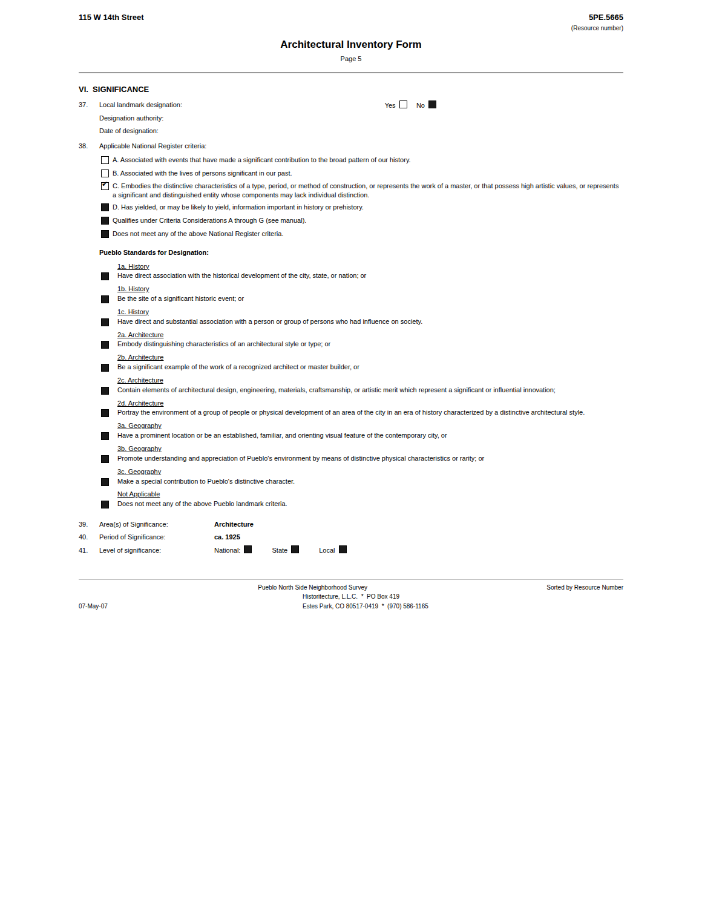115 W 14th Street 5PE.5665
(Resource number)
Architectural Inventory Form
Page 5
VI. SIGNIFICANCE
37.
Local landmark designation: Yes No
Designation authority:
Date of designation:
38.
Applicable National Register criteria:
A. Associated with events that have made a significant contribution to the broad pattern of our history.
B. Associated with the lives of persons significant in our past.
C. Embodies the distinctive characteristics of a type, period, or method of construction, or represents the work of a master, or that possess high artistic values, or represents a significant and distinguished entity whose components may lack individual distinction.
D. Has yielded, or may be likely to yield, information important in history or prehistory.
Qualifies under Criteria Considerations A through G (see manual).
Does not meet any of the above National Register criteria.
Pueblo Standards for Designation:
1a. History
Have direct association with the historical development of the city, state, or nation; or
1b. History
Be the site of a significant historic event; or
1c. History
Have direct and substantial association with a person or group of persons who had influence on society.
2a. Architecture
Embody distinguishing characteristics of an architectural style or type; or
2b. Architecture
Be a significant example of the work of a recognized architect or master builder, or
2c. Architecture
Contain elements of architectural design, engineering, materials, craftsmanship, or artistic merit which represent a significant or influential innovation;
2d. Architecture
Portray the environment of a group of people or physical development of an area of the city in an era of history characterized by a distinctive architectural style.
3a. Geography
Have a prominent location or be an established, familiar, and orienting visual feature of the contemporary city, or
3b. Geography
Promote understanding and appreciation of Pueblo's environment by means of distinctive physical characteristics or rarity; or
3c. Geography
Make a special contribution to Pueblo's distinctive character.
Not Applicable
Does not meet any of the above Pueblo landmark criteria.
39.
Area(s) of Significance:
Architecture
40.
Period of Significance:
ca. 1925
41.
Level of significance:
National: State Local
Pueblo North Side Neighborhood Survey Sorted by Resource Number
Historitecture, L.L.C. * PO Box 419
07-May-07 Estes Park, CO 80517-0419 * (970) 586-1165